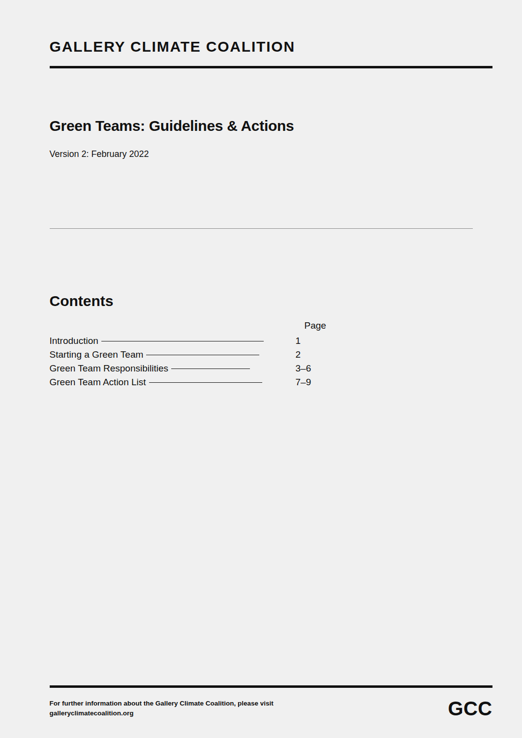GALLERY CLIMATE COALITION
Green Teams: Guidelines & Actions
Version 2: February 2022
Contents
| | Page |
| --- | --- |
| Introduction | 1 |
| Starting a Green Team | 2 |
| Green Team Responsibilities | 3–6 |
| Green Team Action List | 7–9 |
For further information about the Gallery Climate Coalition, please visit
galleryclimatecoalition.org
GCC